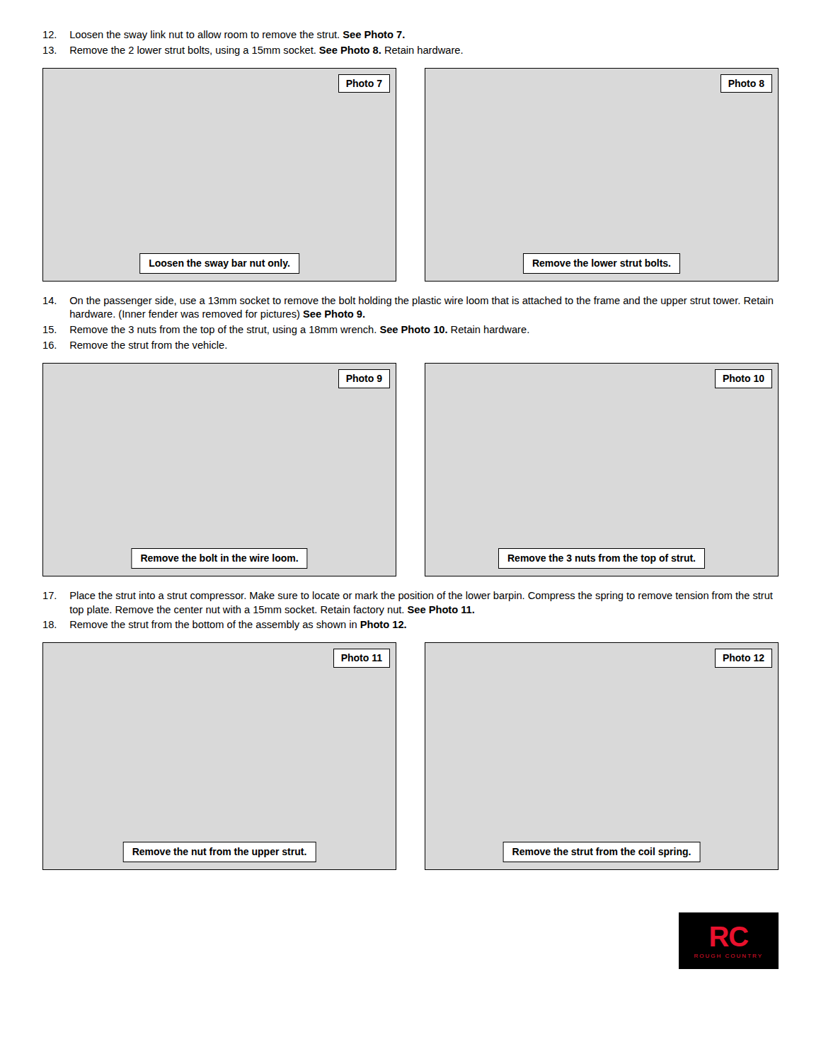12. Loosen the sway link nut to allow room to remove the strut. See Photo 7.
13. Remove the 2 lower strut bolts, using a 15mm socket. See Photo 8. Retain hardware.
Photo 7
Loosen the sway bar nut only.
Photo 8
Remove the lower strut bolts.
14. On the passenger side, use a 13mm socket to remove the bolt holding the plastic wire loom that is attached to the frame and the upper strut tower. Retain hardware. (Inner fender was removed for pictures) See Photo 9.
15. Remove the 3 nuts from the top of the strut, using a 18mm wrench. See Photo 10. Retain hardware.
16. Remove the strut from the vehicle.
Photo 9
Remove the bolt in the wire loom.
Photo 10
Remove the 3 nuts from the top of strut.
17. Place the strut into a strut compressor. Make sure to locate or mark the position of the lower barpin. Compress the spring to remove tension from the strut top plate. Remove the center nut with a 15mm socket. Retain factory nut. See Photo 11.
18. Remove the strut from the bottom of the assembly as shown in Photo 12.
Photo 11
Remove the nut from the upper strut.
Photo 12
Remove the strut from the coil spring.
RC
ROUGH COUNTRY